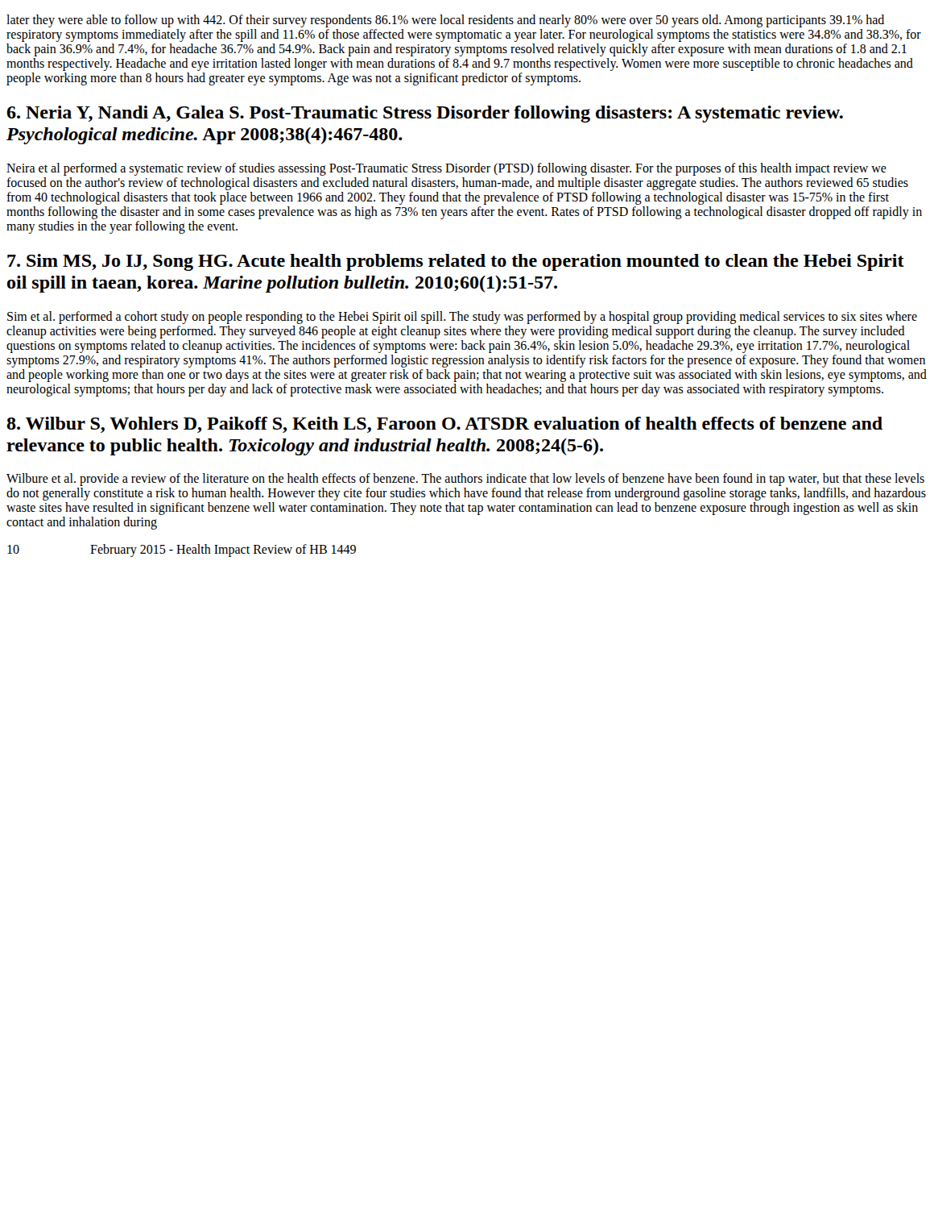later they were able to follow up with 442. Of their survey respondents 86.1% were local residents and nearly 80% were over 50 years old. Among participants 39.1% had respiratory symptoms immediately after the spill and 11.6% of those affected were symptomatic a year later. For neurological symptoms the statistics were 34.8% and 38.3%, for back pain 36.9% and 7.4%, for headache 36.7% and 54.9%. Back pain and respiratory symptoms resolved relatively quickly after exposure with mean durations of 1.8 and 2.1 months respectively. Headache and eye irritation lasted longer with mean durations of 8.4 and 9.7 months respectively. Women were more susceptible to chronic headaches and people working more than 8 hours had greater eye symptoms. Age was not a significant predictor of symptoms.
6. Neria Y, Nandi A, Galea S. Post-Traumatic Stress Disorder following disasters: A systematic review. Psychological medicine. Apr 2008;38(4):467-480.
Neira et al performed a systematic review of studies assessing Post-Traumatic Stress Disorder (PTSD) following disaster. For the purposes of this health impact review we focused on the author's review of technological disasters and excluded natural disasters, human-made, and multiple disaster aggregate studies. The authors reviewed 65 studies from 40 technological disasters that took place between 1966 and 2002. They found that the prevalence of PTSD following a technological disaster was 15-75% in the first months following the disaster and in some cases prevalence was as high as 73% ten years after the event. Rates of PTSD following a technological disaster dropped off rapidly in many studies in the year following the event.
7. Sim MS, Jo IJ, Song HG. Acute health problems related to the operation mounted to clean the Hebei Spirit oil spill in taean, korea. Marine pollution bulletin. 2010;60(1):51-57.
Sim et al. performed a cohort study on people responding to the Hebei Spirit oil spill. The study was performed by a hospital group providing medical services to six sites where cleanup activities were being performed. They surveyed 846 people at eight cleanup sites where they were providing medical support during the cleanup. The survey included questions on symptoms related to cleanup activities. The incidences of symptoms were: back pain 36.4%, skin lesion 5.0%, headache 29.3%, eye irritation 17.7%, neurological symptoms 27.9%, and respiratory symptoms 41%. The authors performed logistic regression analysis to identify risk factors for the presence of exposure. They found that women and people working more than one or two days at the sites were at greater risk of back pain; that not wearing a protective suit was associated with skin lesions, eye symptoms, and neurological symptoms; that hours per day and lack of protective mask were associated with headaches; and that hours per day was associated with respiratory symptoms.
8. Wilbur S, Wohlers D, Paikoff S, Keith LS, Faroon O. ATSDR evaluation of health effects of benzene and relevance to public health. Toxicology and industrial health. 2008;24(5-6).
Wilbure et al. provide a review of the literature on the health effects of benzene. The authors indicate that low levels of benzene have been found in tap water, but that these levels do not generally constitute a risk to human health. However they cite four studies which have found that release from underground gasoline storage tanks, landfills, and hazardous waste sites have resulted in significant benzene well water contamination. They note that tap water contamination can lead to benzene exposure through ingestion as well as skin contact and inhalation during
10 February 2015 - Health Impact Review of HB 1449